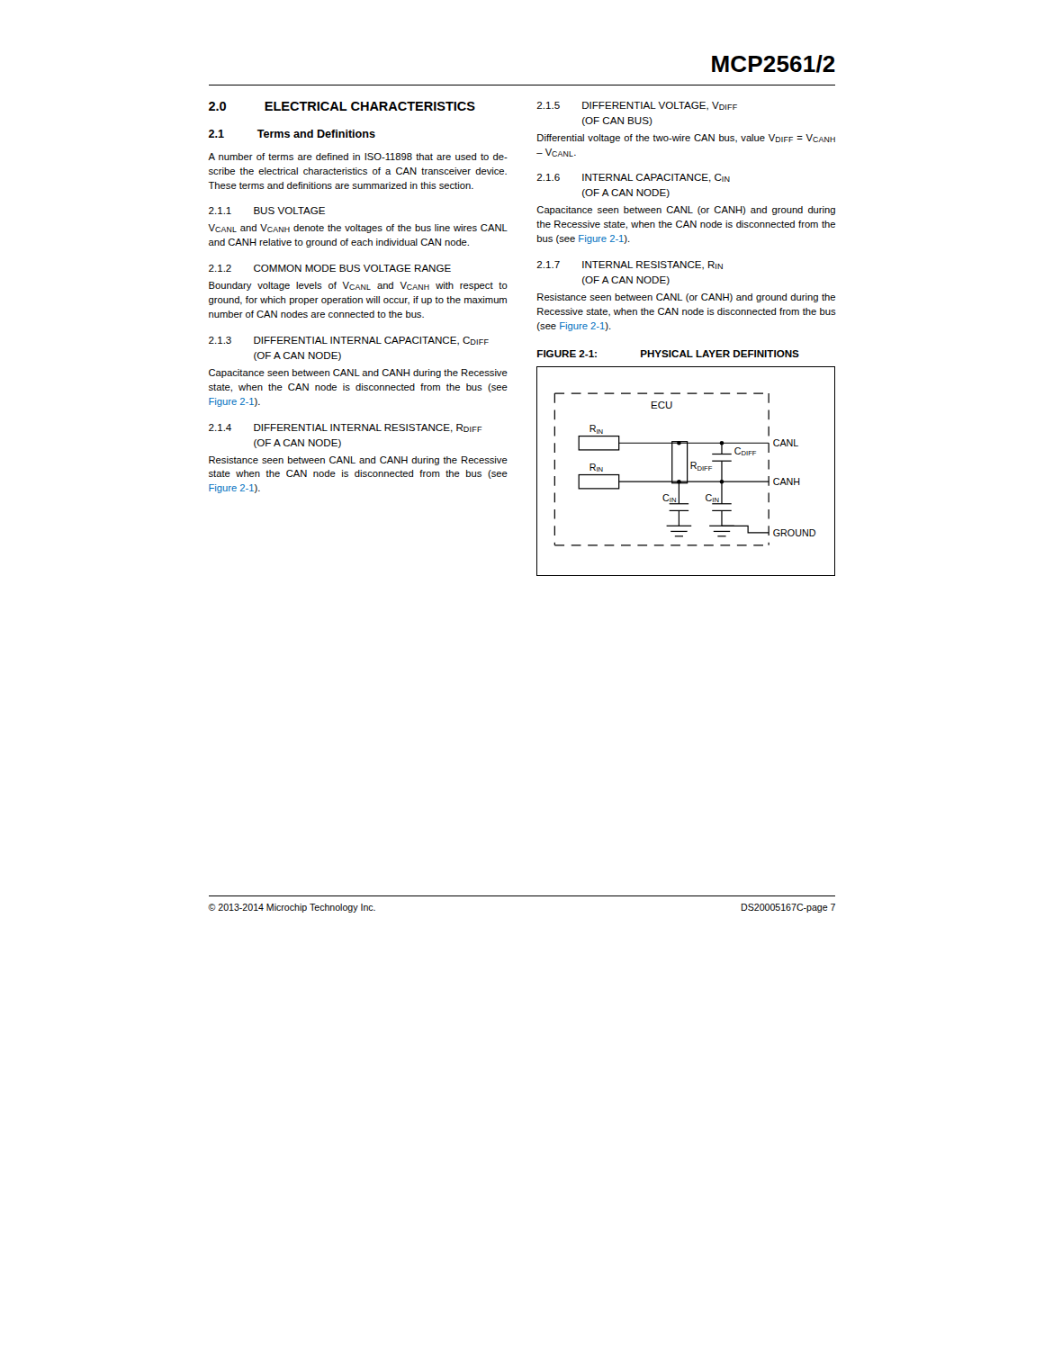MCP2561/2
2.0 ELECTRICAL CHARACTERISTICS
2.1 Terms and Definitions
A number of terms are defined in ISO-11898 that are used to describe the electrical characteristics of a CAN transceiver device. These terms and definitions are summarized in this section.
2.1.1 BUS VOLTAGE
VCANL and VCANH denote the voltages of the bus line wires CANL and CANH relative to ground of each individual CAN node.
2.1.2 COMMON MODE BUS VOLTAGE RANGE
Boundary voltage levels of VCANL and VCANH with respect to ground, for which proper operation will occur, if up to the maximum number of CAN nodes are connected to the bus.
2.1.3 DIFFERENTIAL INTERNAL CAPACITANCE, CDIFF
(OF A CAN NODE)
Capacitance seen between CANL and CANH during the Recessive state, when the CAN node is disconnected from the bus (see Figure 2-1).
2.1.4 DIFFERENTIAL INTERNAL RESISTANCE, RDIFF
(OF A CAN NODE)
Resistance seen between CANL and CANH during the Recessive state when the CAN node is disconnected from the bus (see Figure 2-1).
2.1.5 DIFFERENTIAL VOLTAGE, VDIFF
(OF CAN BUS)
Differential voltage of the two-wire CAN bus, value VDIFF = VCANH – VCANL.
2.1.6 INTERNAL CAPACITANCE, CIN
(OF A CAN NODE)
Capacitance seen between CANL (or CANH) and ground during the Recessive state, when the CAN node is disconnected from the bus (see Figure 2-1).
2.1.7 INTERNAL RESISTANCE, RIN
(OF A CAN NODE)
Resistance seen between CANL (or CANH) and ground during the Recessive state, when the CAN node is disconnected from the bus (see Figure 2-1).
FIGURE 2-1: PHYSICAL LAYER DEFINITIONS
ECU RIN RIN RDIFF CDIFF CIN CIN CANL CANH GROUND
© 2013-2014 Microchip Technology Inc.
DS20005167C-page 7